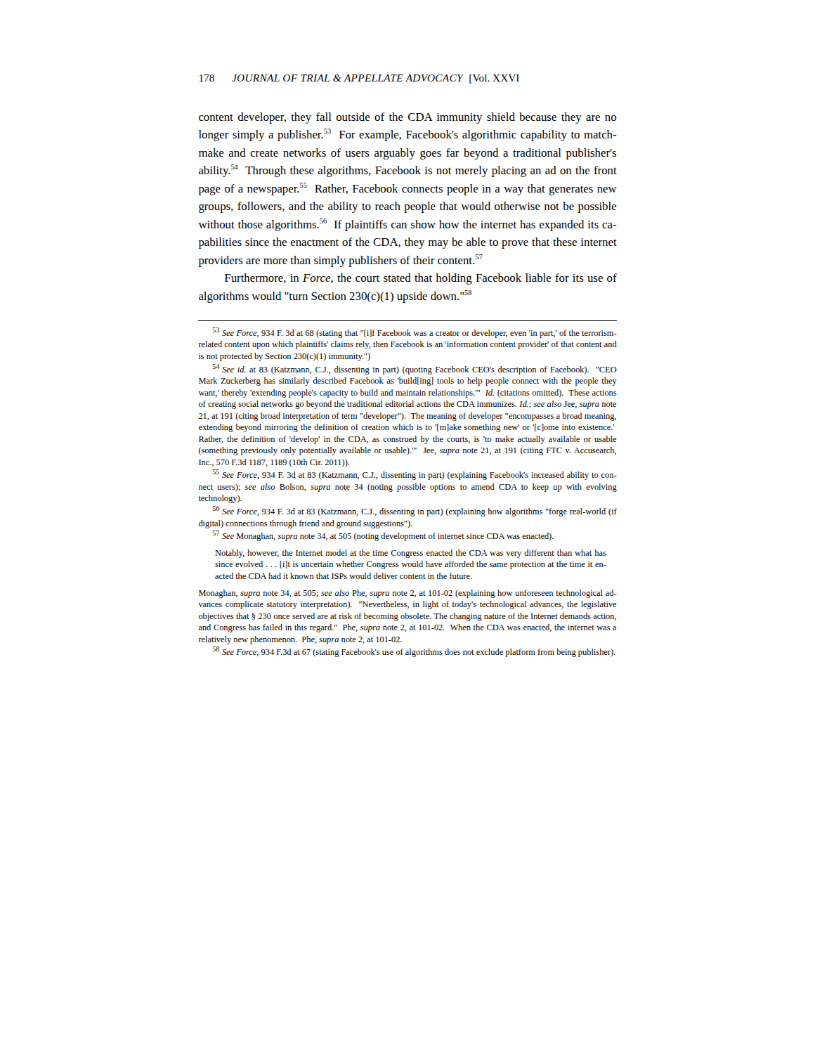178 JOURNAL OF TRIAL & APPELLATE ADVOCACY [Vol. XXVI
content developer, they fall outside of the CDA immunity shield because they are no longer simply a publisher.53 For example, Facebook's algorithmic capability to matchmake and create networks of users arguably goes far beyond a traditional publisher's ability.54 Through these algorithms, Facebook is not merely placing an ad on the front page of a newspaper.55 Rather, Facebook connects people in a way that generates new groups, followers, and the ability to reach people that would otherwise not be possible without those algorithms.56 If plaintiffs can show how the internet has expanded its capabilities since the enactment of the CDA, they may be able to prove that these internet providers are more than simply publishers of their content.57
Furthermore, in Force, the court stated that holding Facebook liable for its use of algorithms would "turn Section 230(c)(1) upside down."58
53See Force, 934 F. 3d at 68 (stating that "[i]f Facebook was a creator or developer, even 'in part,' of the terrorism-related content upon which plaintiffs' claims rely, then Facebook is an 'information content provider' of that content and is not protected by Section 230(c)(1) immunity.")
54See id. at 83 (Katzmann, C.J., dissenting in part) (quoting Facebook CEO's description of Facebook). "CEO Mark Zuckerberg has similarly described Facebook as 'build[ing] tools to help people connect with the people they want,' thereby 'extending people's capacity to build and maintain relationships.'" Id. (citations omitted). These actions of creating social networks go beyond the traditional editorial actions the CDA immunizes. Id.; see also Jee, supra note 21, at 191 (citing broad interpretation of term "developer"). The meaning of developer "encompasses a broad meaning, extending beyond mirroring the definition of creation which is to '[m]ake something new' or '[c]ome into existence.' Rather, the definition of 'develop' in the CDA, as construed by the courts, is 'to make actually available or usable (something previously only potentially available or usable).'" Jee, supra note 21, at 191 (citing FTC v. Accusearch, Inc., 570 F.3d 1187, 1189 (10th Cir. 2011)).
55See Force, 934 F. 3d at 83 (Katzmann, C.J., dissenting in part) (explaining Facebook's increased ability to connect users); see also Bolson, supra note 34 (noting possible options to amend CDA to keep up with evolving technology).
56See Force, 934 F. 3d at 83 (Katzmann, C.J., dissenting in part) (explaining how algorithms "forge real-world (if digital) connections through friend and ground suggestions").
57See Monaghan, supra note 34, at 505 (noting development of internet since CDA was enacted).
Notably, however, the Internet model at the time Congress enacted the CDA was very different than what has since evolved . . . [i]t is uncertain whether Congress would have afforded the same protection at the time it enacted the CDA had it known that ISPs would deliver content in the future.
Monaghan, supra note 34, at 505; see also Phe, supra note 2, at 101-02 (explaining how unforeseen technological advances complicate statutory interpretation). "Nevertheless, in light of today's technological advances, the legislative objectives that § 230 once served are at risk of becoming obsolete. The changing nature of the Internet demands action, and Congress has failed in this regard." Phe, supra note 2, at 101-02. When the CDA was enacted, the internet was a relatively new phenomenon. Phe, supra note 2, at 101-02.
58See Force, 934 F.3d at 67 (stating Facebook's use of algorithms does not exclude platform from being publisher).